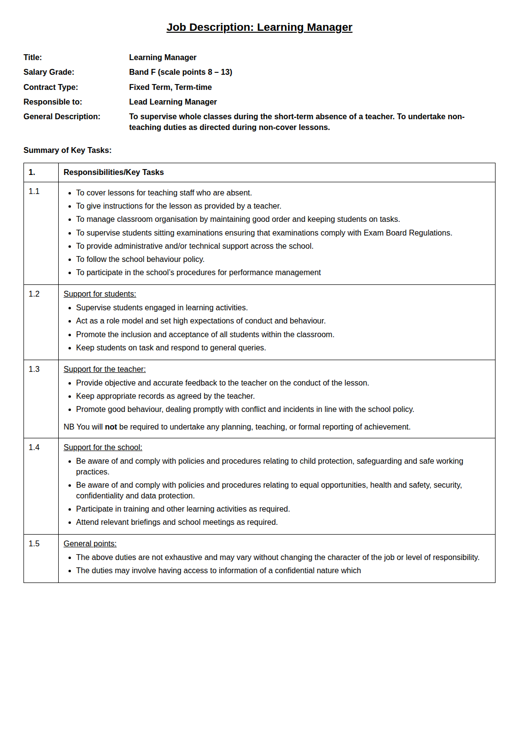Job Description: Learning Manager
Title: Learning Manager
Salary Grade: Band F (scale points 8 – 13)
Contract Type: Fixed Term, Term-time
Responsible to: Lead Learning Manager
General Description: To supervise whole classes during the short-term absence of a teacher. To undertake non-teaching duties as directed during non-cover lessons.
Summary of Key Tasks:
| 1. | Responsibilities/Key Tasks |
| --- | --- |
| 1.1 | To cover lessons for teaching staff who are absent. To give instructions for the lesson as provided by a teacher. To manage classroom organisation by maintaining good order and keeping students on tasks. To supervise students sitting examinations ensuring that examinations comply with Exam Board Regulations. To provide administrative and/or technical support across the school. To follow the school behaviour policy. To participate in the school’s procedures for performance management |
| 1.2 | Support for students: Supervise students engaged in learning activities. Act as a role model and set high expectations of conduct and behaviour. Promote the inclusion and acceptance of all students within the classroom. Keep students on task and respond to general queries. |
| 1.3 | Support for the teacher: Provide objective and accurate feedback to the teacher on the conduct of the lesson. Keep appropriate records as agreed by the teacher. Promote good behaviour, dealing promptly with conflict and incidents in line with the school policy. NB You will not be required to undertake any planning, teaching, or formal reporting of achievement. |
| 1.4 | Support for the school: Be aware of and comply with policies and procedures relating to child protection, safeguarding and safe working practices. Be aware of and comply with policies and procedures relating to equal opportunities, health and safety, security, confidentiality and data protection. Participate in training and other learning activities as required. Attend relevant briefings and school meetings as required. |
| 1.5 | General points: The above duties are not exhaustive and may vary without changing the character of the job or level of responsibility. The duties may involve having access to information of a confidential nature which |